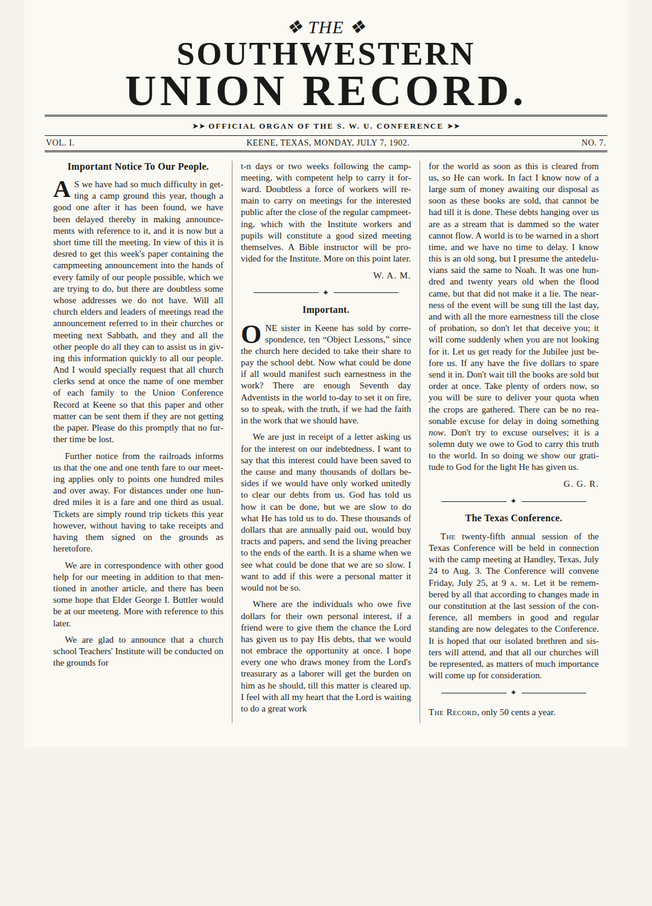❖ THE ❖
SOUTHWESTERN
UNION RECORD.
➤➤ OFFICIAL ORGAN OF THE S. W. U. CONFERENCE ➤➤
VOL. I.
KEENE, TEXAS, MONDAY, JULY 7, 1902.
NO. 7.
Important Notice To Our People.
A
S we have had so much difficulty in getting a camp ground this year, though a good one after it has been found, we have been delayed thereby in making announcements with reference to it, and it is now but a short time till the meeting. In view of this it is desred to get this week's paper containing the campmeeting announcement into the hands of every family of our people possible, which we are trying to do, but there are doubtless some whose addresses we do not have. Will all church elders and leaders of meetings read the announcement referred to in their churches or meeting next Sabbath, and they and all the other people do all they can to assist us in giving this information quickly to all our people. And I would specially request that all church clerks send at once the name of one member of each family to the Union Conference Record at Keene so that this paper and other matter can be sent them if they are not getting the paper. Please do this promptly that no further time be lost.
Further notice from the railroads informs us that the one and one tenth fare to our meeting applies only to points one hundred miles and over away. For distances under one hundred miles it is a fare and one third as usual. Tickets are simply round trip tickets this year however, without having to take receipts and having them signed on the grounds as heretofore.
We are in correspondence with other good help for our meeting in addition to that mentioned in another article, and there has been some hope that Elder George I. Buttler would be at our meeteng. More with reference to this later.
We are glad to announce that a church school Teachers' Institute will be conducted on the grounds for
t‑n days or two weeks following the campmeeting, with competent help to carry it forward. Doubtless a force of workers will remain to carry on meetings for the interested public after the close of the regular campmeeting, which with the Institute workers and pupils will constitute a good sized meeting themselves. A Bible instructor will be provided for the Institute. More on this point later.
W. A. M.
✦
Important.
O
NE sister in Keene has sold by correspondence, ten “Object Lessons,” since the church here decided to take their share to pay the school debt. Now what could be done if all would manifest such earnestness in the work? There are enough Seventh day Adventists in the world to-day to set it on fire, so to speak, with the truth, if we had the faith in the work that we should have.
We are just in receipt of a letter asking us for the interest on our indebtedness. I want to say that this interest could have been saved to the cause and many thousands of dollars besides if we would have only worked unitedly to clear our debts from us. God has told us how it can be done, but we are slow to do what He has told us to do. These thousands of dollars that are annually paid out, would buy tracts and papers, and send the living preacher to the ends of the earth. It is a shame when we see what could be done that we are so slow. I want to add if this were a personal matter it would not be so.
Where are the individuals who owe five dollars for their own personal interest, if a friend were to give them the chance the Lord has given us to pay His debts, that we would not embrace the opportunity at once. I hope every one who draws money from the Lord's treasurary as a laborer will get the burden on him as he should, till this matter is cleared up. I feel with all my heart that the Lord is waiting to do a great work
for the world as soon as this is cleared from us, so He can work. In fact I know now of a large sum of money awaiting our disposal as soon as these books are sold, that cannot be had till it is done. These debts hanging over us are as a stream that is dammed so the water cannot flow. A world is to be warned in a short time, and we have no time to delay. I know this is an old song, but I presume the antedeluvians said the same to Noah. It was one hundred and twenty years old when the flood came, but that did not make it a lie. The nearness of the event will be sung till the last day, and with all the more earnestness till the close of probation, so don't let that deceive you; it will come suddenly when you are not looking for it. Let us get ready for the Jubilee just before us. If any have the five dollars to spare send it in. Don't wait till the books are sold but order at once. Take plenty of orders now, so you will be sure to deliver your quota when the crops are gathered. There can be no reasonable excuse for delay in doing something now. Don't try to excuse ourselves; it is a solemn duty we owe to God to carry this truth to the world. In so doing we show our gratitude to God for the light He has given us.
G. G. R.
✦
The Texas Conference.
The twenty-fifth annual session of the Texas Conference will be held in connection with the camp meeting at Handley, Texas, July 24 to Aug. 3. The Conference will convene Friday, July 25, at 9 a. m. Let it be remembered by all that according to changes made in our constitution at the last session of the conference, all members in good and regular standing are now delegates to the Conference. It is hoped that our isolated brethren and sisters will attend, and that all our churches will be represented, as matters of much importance will come up for consideration.
✦
The Record, only 50 cents a year.